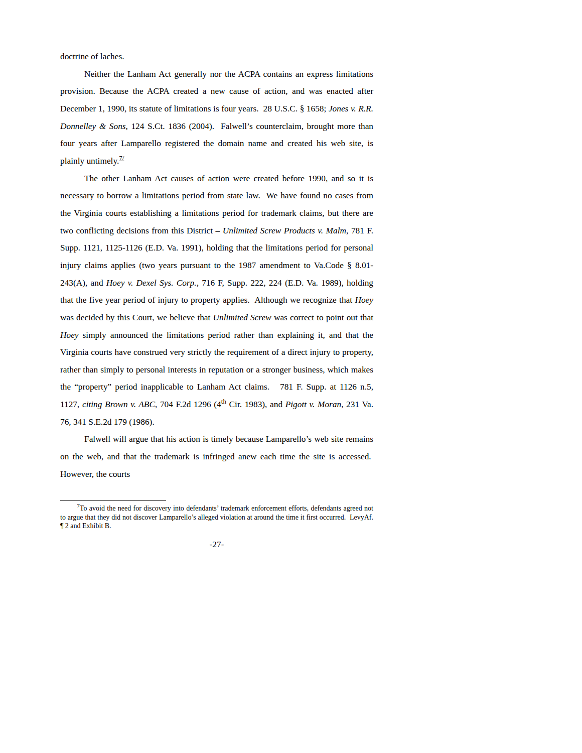doctrine of laches.
Neither the Lanham Act generally nor the ACPA contains an express limitations provision. Because the ACPA created a new cause of action, and was enacted after December 1, 1990, its statute of limitations is four years. 28 U.S.C. § 1658; Jones v. R.R. Donnelley & Sons, 124 S.Ct. 1836 (2004). Falwell’s counterclaim, brought more than four years after Lamparello registered the domain name and created his web site, is plainly untimely.7/
The other Lanham Act causes of action were created before 1990, and so it is necessary to borrow a limitations period from state law. We have found no cases from the Virginia courts establishing a limitations period for trademark claims, but there are two conflicting decisions from this District – Unlimited Screw Products v. Malm, 781 F. Supp. 1121, 1125-1126 (E.D. Va. 1991), holding that the limitations period for personal injury claims applies (two years pursuant to the 1987 amendment to Va.Code § 8.01-243(A), and Hoey v. Dexel Sys. Corp., 716 F, Supp. 222, 224 (E.D. Va. 1989), holding that the five year period of injury to property applies. Although we recognize that Hoey was decided by this Court, we believe that Unlimited Screw was correct to point out that Hoey simply announced the limitations period rather than explaining it, and that the Virginia courts have construed very strictly the requirement of a direct injury to property, rather than simply to personal interests in reputation or a stronger business, which makes the “property” period inapplicable to Lanham Act claims. 781 F. Supp. at 1126 n.5, 1127, citing Brown v. ABC, 704 F.2d 1296 (4th Cir. 1983), and Pigott v. Moran, 231 Va. 76, 341 S.E.2d 179 (1986).
Falwell will argue that his action is timely because Lamparello’s web site remains on the web, and that the trademark is infringed anew each time the site is accessed. However, the courts
7To avoid the need for discovery into defendants’ trademark enforcement efforts, defendants agreed not to argue that they did not discover Lamparello’s alleged violation at around the time it first occurred. LevyAf. ¶ 2 and Exhibit B.
-27-